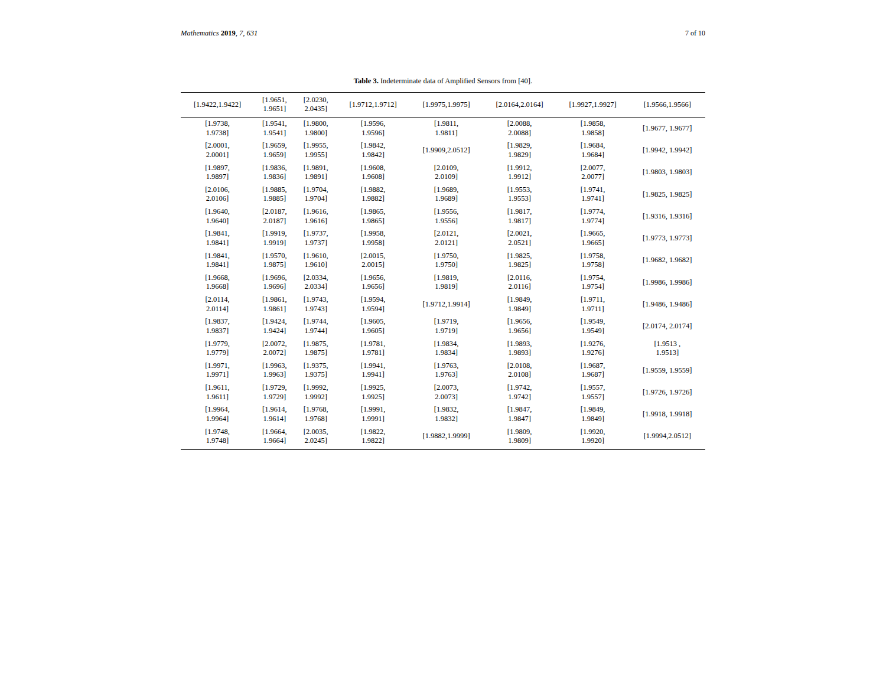Mathematics 2019, 7, 631
7 of 10
Table 3. Indeterminate data of Amplified Sensors from [40].
| [1.9422,1.9422] | [1.9651, 1.9651] | [2.0230, 2.0435] | [1.9712,1.9712] | [1.9975,1.9975] | [2.0164,2.0164] | [1.9927,1.9927] | [1.9566,1.9566] |
| [1.9738, 1.9738] | [1.9541, 1.9541] | [1.9800, 1.9800] | [1.9596, 1.9596] | [1.9811, 1.9811] | [2.0088, 2.0088] | [1.9858, 1.9858] | [1.9677, 1.9677] |
| [2.0001, 2.0001] | [1.9659, 1.9659] | [1.9955, 1.9955] | [1.9842, 1.9842] | [1.9909,2.0512] | [1.9829, 1.9829] | [1.9684, 1.9684] | [1.9942, 1.9942] |
| [1.9897, 1.9897] | [1.9836, 1.9836] | [1.9891, 1.9891] | [1.9608, 1.9608] | [2.0109, 2.0109] | [1.9912, 1.9912] | [2.0077, 2.0077] | [1.9803, 1.9803] |
| [2.0106, 2.0106] | [1.9885, 1.9885] | [1.9704, 1.9704] | [1.9882, 1.9882] | [1.9689, 1.9689] | [1.9553, 1.9553] | [1.9741, 1.9741] | [1.9825, 1.9825] |
| [1.9640, 1.9640] | [2.0187, 2.0187] | [1.9616, 1.9616] | [1.9865, 1.9865] | [1.9556, 1.9556] | [1.9817, 1.9817] | [1.9774, 1.9774] | [1.9316, 1.9316] |
| [1.9841, 1.9841] | [1.9919, 1.9919] | [1.9737, 1.9737] | [1.9958, 1.9958] | [2.0121, 2.0121] | [2.0021, 2.0521] | [1.9665, 1.9665] | [1.9773, 1.9773] |
| [1.9841, 1.9841] | [1.9570, 1.9875] | [1.9610, 1.9610] | [2.0015, 2.0015] | [1.9750, 1.9750] | [1.9825, 1.9825] | [1.9758, 1.9758] | [1.9682, 1.9682] |
| [1.9668, 1.9668] | [1.9696, 1.9696] | [2.0334, 2.0334] | [1.9656, 1.9656] | [1.9819, 1.9819] | [2.0116, 2.0116] | [1.9754, 1.9754] | [1.9986, 1.9986] |
| [2.0114, 2.0114] | [1.9861, 1.9861] | [1.9743, 1.9743] | [1.9594, 1.9594] | [1.9712,1.9914] | [1.9849, 1.9849] | [1.9711, 1.9711] | [1.9486, 1.9486] |
| [1.9837, 1.9837] | [1.9424, 1.9424] | [1.9744, 1.9744] | [1.9605, 1.9605] | [1.9719, 1.9719] | [1.9656, 1.9656] | [1.9549, 1.9549] | [2.0174, 2.0174] |
| [1.9779, 1.9779] | [2.0072, 2.0072] | [1.9875, 1.9875] | [1.9781, 1.9781] | [1.9834, 1.9834] | [1.9893, 1.9893] | [1.9276, 1.9276] | [1.9513 , 1.9513] |
| [1.9971, 1.9971] | [1.9963, 1.9963] | [1.9375, 1.9375] | [1.9941, 1.9941] | [1.9763, 1.9763] | [2.0108, 2.0108] | [1.9687, 1.9687] | [1.9559, 1.9559] |
| [1.9611, 1.9611] | [1.9729, 1.9729] | [1.9992, 1.9992] | [1.9925, 1.9925] | [2.0073, 2.0073] | [1.9742, 1.9742] | [1.9557, 1.9557] | [1.9726, 1.9726] |
| [1.9964, 1.9964] | [1.9614, 1.9614] | [1.9768, 1.9768] | [1.9991, 1.9991] | [1.9832, 1.9832] | [1.9847, 1.9847] | [1.9849, 1.9849] | [1.9918, 1.9918] |
| [1.9748, 1.9748] | [1.9664, 1.9664] | [2.0035, 2.0245] | [1.9822, 1.9822] | [1.9882,1.9999] | [1.9809, 1.9809] | [1.9920, 1.9920] | [1.9994,2.0512] |